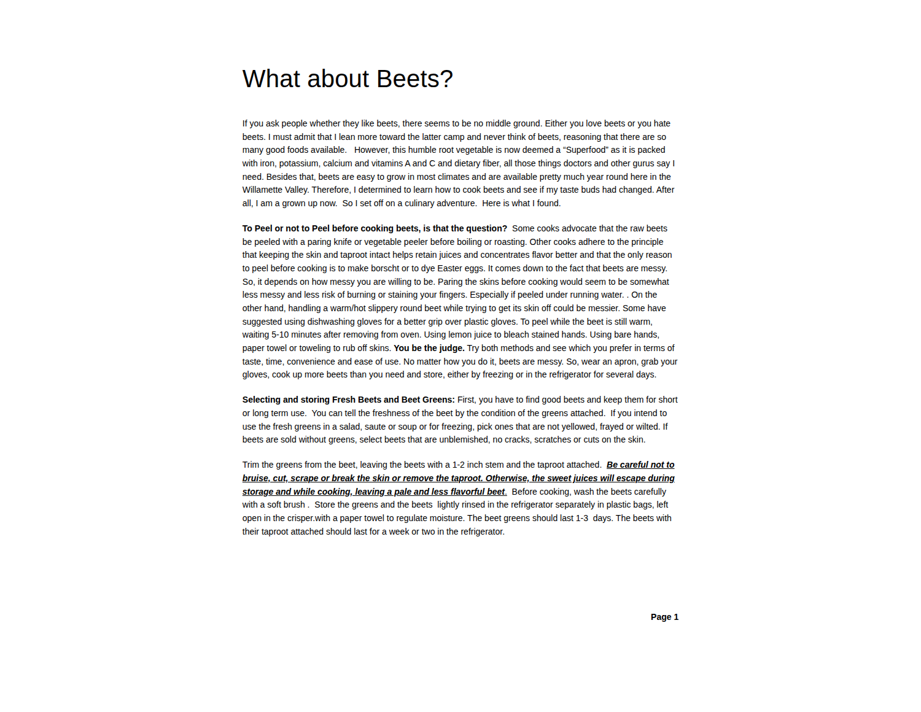What about Beets?
If you ask people whether they like beets, there seems to be no middle ground. Either you love beets or you hate beets. I must admit that I lean more toward the latter camp and never think of beets, reasoning that there are so many good foods available. However, this humble root vegetable is now deemed a “Superfood” as it is packed with iron, potassium, calcium and vitamins A and C and dietary fiber, all those things doctors and other gurus say I need. Besides that, beets are easy to grow in most climates and are available pretty much year round here in the Willamette Valley. Therefore, I determined to learn how to cook beets and see if my taste buds had changed. After all, I am a grown up now. So I set off on a culinary adventure. Here is what I found.
To Peel or not to Peel before cooking beets, is that the question? Some cooks advocate that the raw beets be peeled with a paring knife or vegetable peeler before boiling or roasting. Other cooks adhere to the principle that keeping the skin and taproot intact helps retain juices and concentrates flavor better and that the only reason to peel before cooking is to make borscht or to dye Easter eggs. It comes down to the fact that beets are messy. So, it depends on how messy you are willing to be. Paring the skins before cooking would seem to be somewhat less messy and less risk of burning or staining your fingers. Especially if peeled under running water. . On the other hand, handling a warm/hot slippery round beet while trying to get its skin off could be messier. Some have suggested using dishwashing gloves for a better grip over plastic gloves. To peel while the beet is still warm, waiting 5-10 minutes after removing from oven. Using lemon juice to bleach stained hands. Using bare hands, paper towel or toweling to rub off skins. You be the judge. Try both methods and see which you prefer in terms of taste, time, convenience and ease of use. No matter how you do it, beets are messy. So, wear an apron, grab your gloves, cook up more beets than you need and store, either by freezing or in the refrigerator for several days.
Selecting and storing Fresh Beets and Beet Greens: First, you have to find good beets and keep them for short or long term use. You can tell the freshness of the beet by the condition of the greens attached. If you intend to use the fresh greens in a salad, saute or soup or for freezing, pick ones that are not yellowed, frayed or wilted. If beets are sold without greens, select beets that are unblemished, no cracks, scratches or cuts on the skin.
Trim the greens from the beet, leaving the beets with a 1-2 inch stem and the taproot attached. Be careful not to bruise, cut, scrape or break the skin or remove the taproot. Otherwise, the sweet juices will escape during storage and while cooking, leaving a pale and less flavorful beet. Before cooking, wash the beets carefully with a soft brush . Store the greens and the beets lightly rinsed in the refrigerator separately in plastic bags, left open in the crisper.with a paper towel to regulate moisture. The beet greens should last 1-3 days. The beets with their taproot attached should last for a week or two in the refrigerator.
Page 1